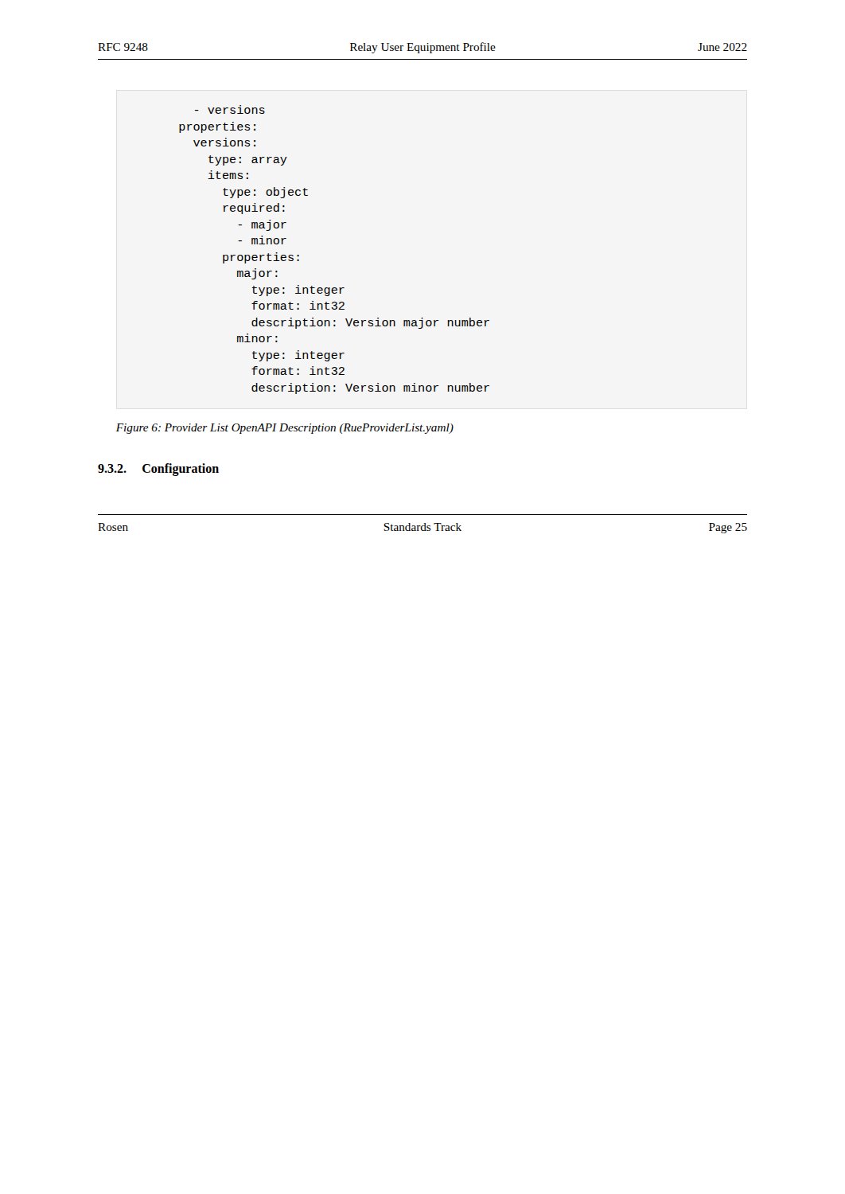RFC 9248 Relay User Equipment Profile June 2022
        - versions
      properties:
        versions:
          type: array
          items:
            type: object
            required:
              - major
              - minor
            properties:
              major:
                type: integer
                format: int32
                description: Version major number
              minor:
                type: integer
                format: int32
                description: Version minor number
Figure 6: Provider List OpenAPI Description (RueProviderList.yaml)
9.3.2. Configuration
Rosen Standards Track Page 25